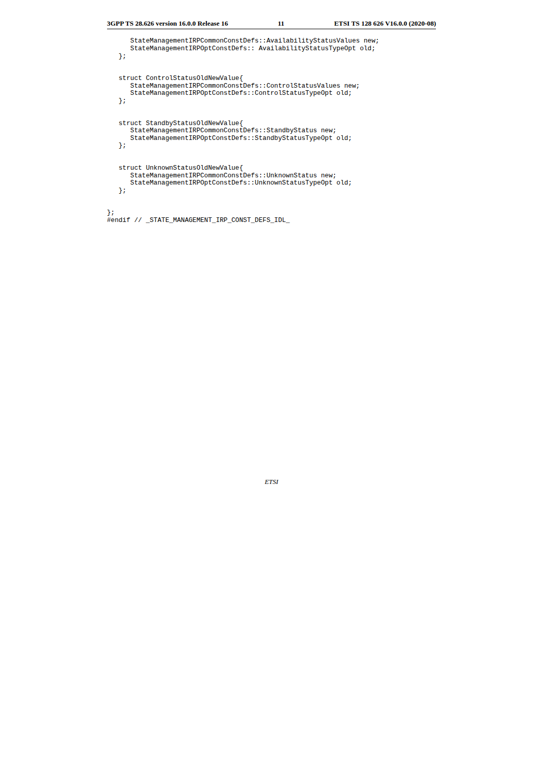3GPP TS 28.626 version 16.0.0 Release 16 11 ETSI TS 128 626 V16.0.0 (2020-08)
      StateManagementIRPCommonConstDefs::AvailabilityStatusValues new;
      StateManagementIRPOptConstDefs:: AvailabilityStatusTypeOpt old;
   };


   struct ControlStatusOldNewValue{
      StateManagementIRPCommonConstDefs::ControlStatusValues new;
      StateManagementIRPOptConstDefs::ControlStatusTypeOpt old;
   };


   struct StandbyStatusOldNewValue{
      StateManagementIRPCommonConstDefs::StandbyStatus new;
      StateManagementIRPOptConstDefs::StandbyStatusTypeOpt old;
   };


   struct UnknownStatusOldNewValue{
      StateManagementIRPCommonConstDefs::UnknownStatus new;
      StateManagementIRPOptConstDefs::UnknownStatusTypeOpt old;
   };


};
#endif // _STATE_MANAGEMENT_IRP_CONST_DEFS_IDL_
ETSI